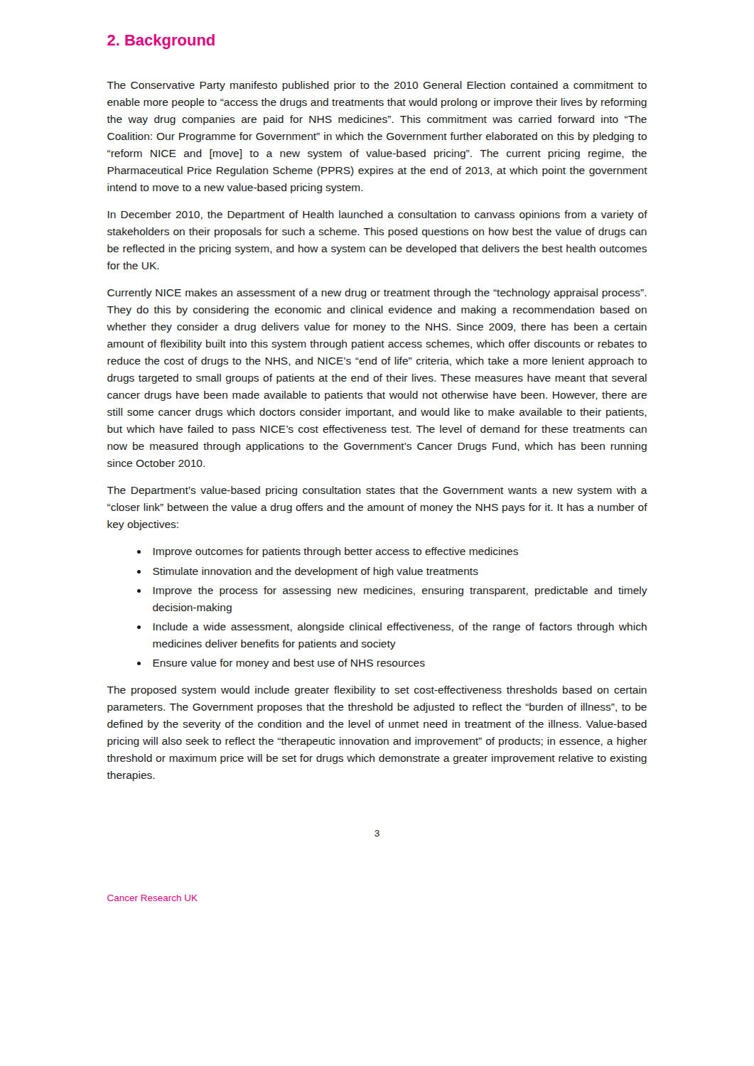2. Background
The Conservative Party manifesto published prior to the 2010 General Election contained a commitment to enable more people to “access the drugs and treatments that would prolong or improve their lives by reforming the way drug companies are paid for NHS medicines”. This commitment was carried forward into “The Coalition: Our Programme for Government” in which the Government further elaborated on this by pledging to “reform NICE and [move] to a new system of value-based pricing”. The current pricing regime, the Pharmaceutical Price Regulation Scheme (PPRS) expires at the end of 2013, at which point the government intend to move to a new value-based pricing system.
In December 2010, the Department of Health launched a consultation to canvass opinions from a variety of stakeholders on their proposals for such a scheme. This posed questions on how best the value of drugs can be reflected in the pricing system, and how a system can be developed that delivers the best health outcomes for the UK.
Currently NICE makes an assessment of a new drug or treatment through the “technology appraisal process”. They do this by considering the economic and clinical evidence and making a recommendation based on whether they consider a drug delivers value for money to the NHS. Since 2009, there has been a certain amount of flexibility built into this system through patient access schemes, which offer discounts or rebates to reduce the cost of drugs to the NHS, and NICE’s “end of life” criteria, which take a more lenient approach to drugs targeted to small groups of patients at the end of their lives. These measures have meant that several cancer drugs have been made available to patients that would not otherwise have been. However, there are still some cancer drugs which doctors consider important, and would like to make available to their patients, but which have failed to pass NICE’s cost effectiveness test. The level of demand for these treatments can now be measured through applications to the Government’s Cancer Drugs Fund, which has been running since October 2010.
The Department’s value-based pricing consultation states that the Government wants a new system with a “closer link” between the value a drug offers and the amount of money the NHS pays for it. It has a number of key objectives:
Improve outcomes for patients through better access to effective medicines
Stimulate innovation and the development of high value treatments
Improve the process for assessing new medicines, ensuring transparent, predictable and timely decision-making
Include a wide assessment, alongside clinical effectiveness, of the range of factors through which medicines deliver benefits for patients and society
Ensure value for money and best use of NHS resources
The proposed system would include greater flexibility to set cost-effectiveness thresholds based on certain parameters. The Government proposes that the threshold be adjusted to reflect the “burden of illness”, to be defined by the severity of the condition and the level of unmet need in treatment of the illness. Value-based pricing will also seek to reflect the “therapeutic innovation and improvement” of products; in essence, a higher threshold or maximum price will be set for drugs which demonstrate a greater improvement relative to existing therapies.
3
Cancer Research UK